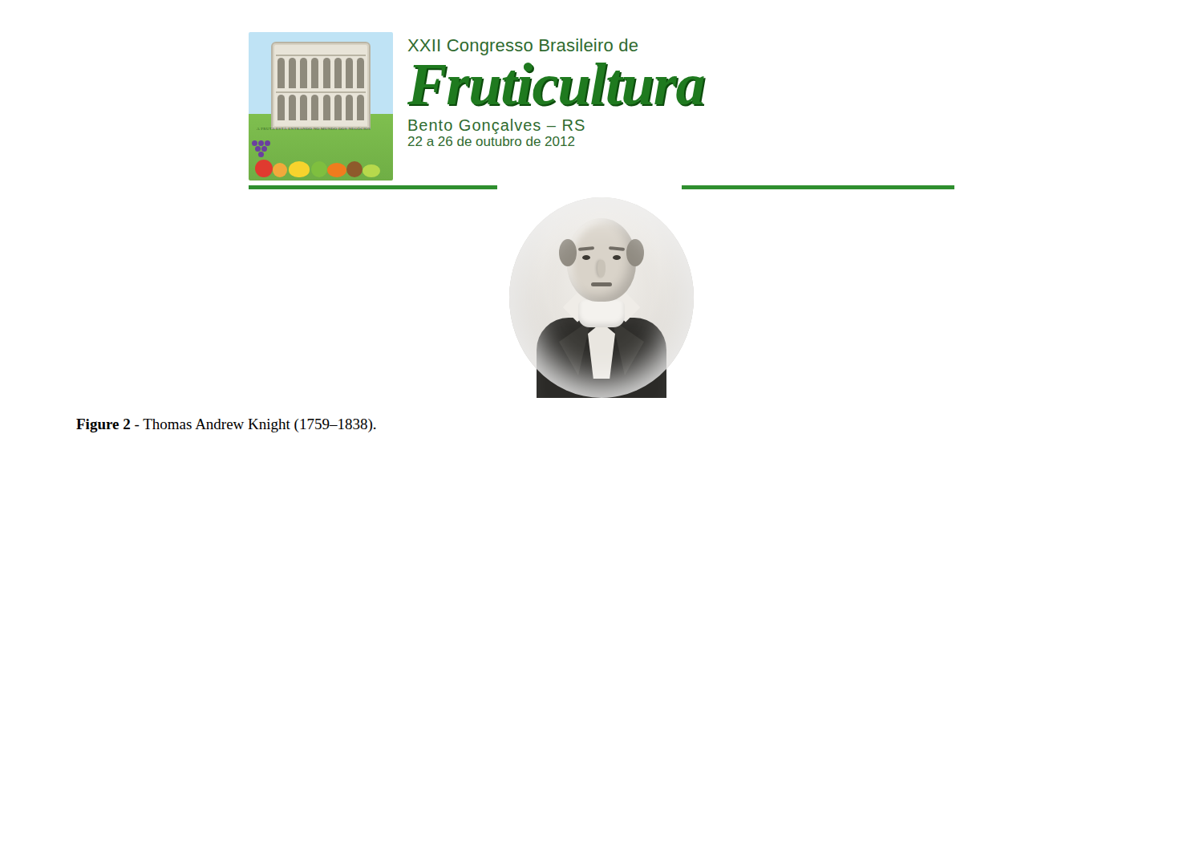A FRUTA ESTÁ ENTRANDO NO MUNDO DOS NEGÓCIOS
XXII Congresso Brasileiro de
Fruticultura
Bento Gonçalves – RS
22 a 26 de outubro de 2012
Figure 2 - Thomas Andrew Knight (1759–1838).